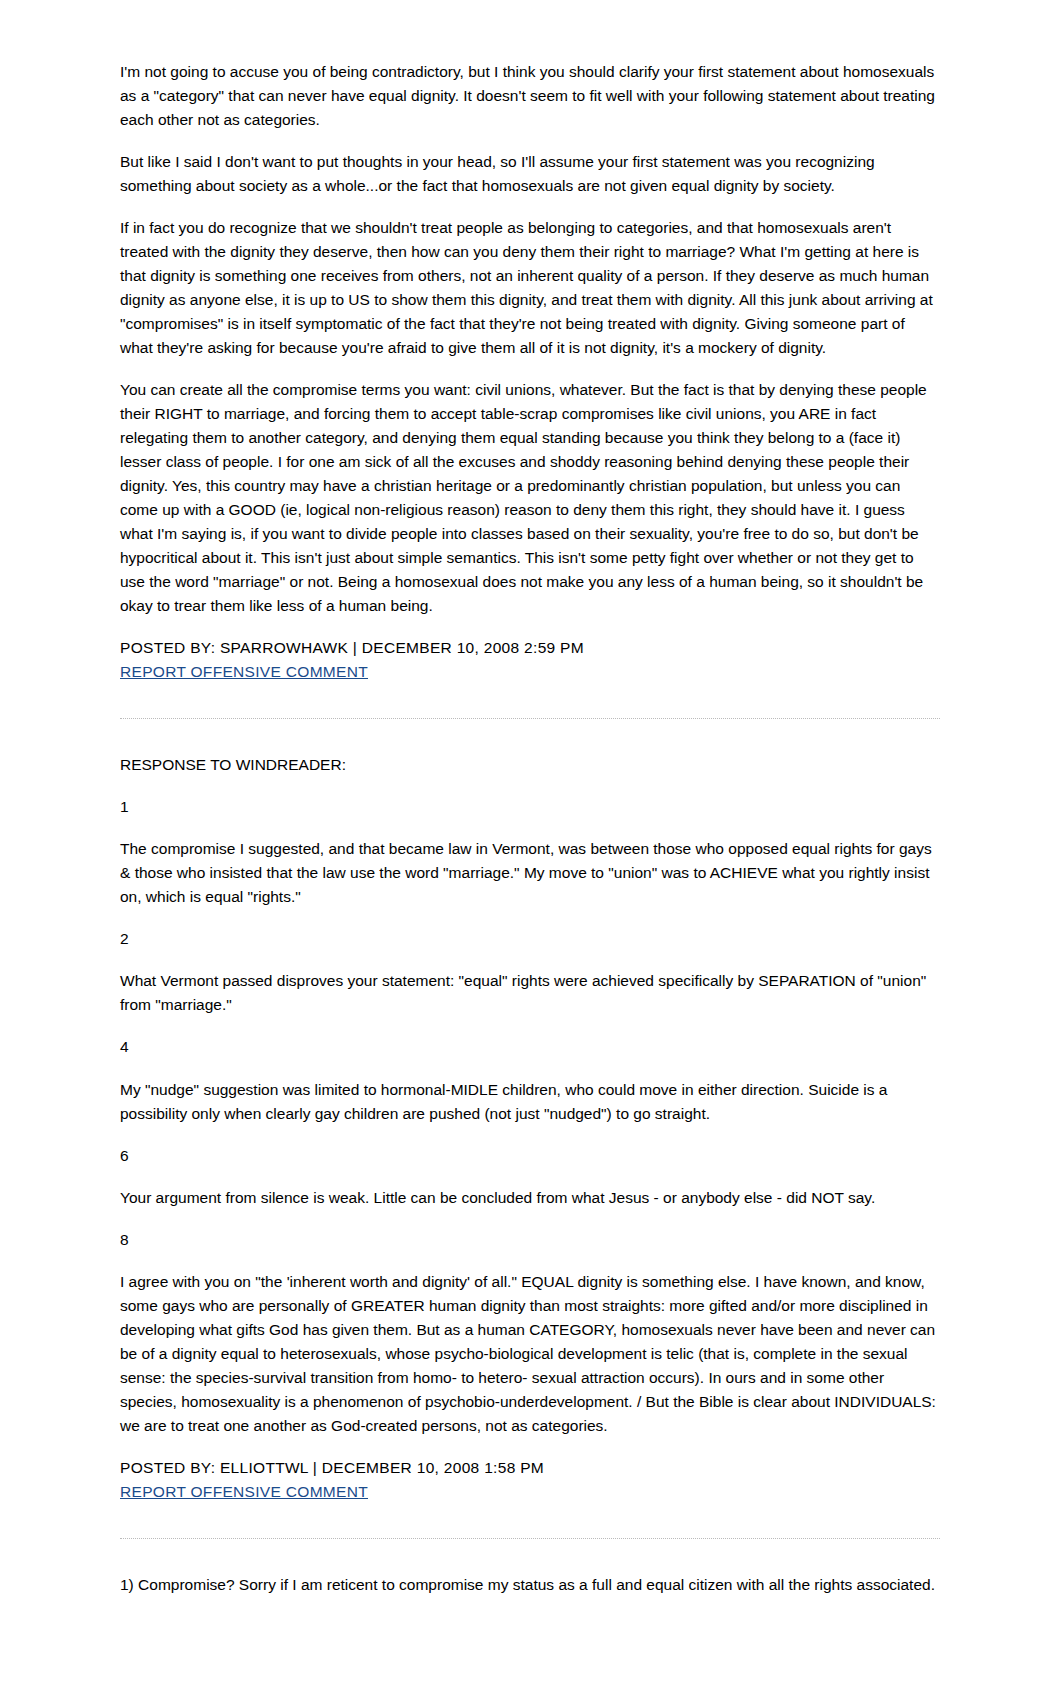I'm not going to accuse you of being contradictory, but I think you should clarify your first statement about homosexuals as a "category" that can never have equal dignity. It doesn't seem to fit well with your following statement about treating each other not as categories.
But like I said I don't want to put thoughts in your head, so I'll assume your first statement was you recognizing something about society as a whole...or the fact that homosexuals are not given equal dignity by society.
If in fact you do recognize that we shouldn't treat people as belonging to categories, and that homosexuals aren't treated with the dignity they deserve, then how can you deny them their right to marriage? What I'm getting at here is that dignity is something one receives from others, not an inherent quality of a person. If they deserve as much human dignity as anyone else, it is up to US to show them this dignity, and treat them with dignity. All this junk about arriving at "compromises" is in itself symptomatic of the fact that they're not being treated with dignity. Giving someone part of what they're asking for because you're afraid to give them all of it is not dignity, it's a mockery of dignity.
You can create all the compromise terms you want: civil unions, whatever. But the fact is that by denying these people their RIGHT to marriage, and forcing them to accept table-scrap compromises like civil unions, you ARE in fact relegating them to another category, and denying them equal standing because you think they belong to a (face it) lesser class of people. I for one am sick of all the excuses and shoddy reasoning behind denying these people their dignity. Yes, this country may have a christian heritage or a predominantly christian population, but unless you can come up with a GOOD (ie, logical non-religious reason) reason to deny them this right, they should have it. I guess what I'm saying is, if you want to divide people into classes based on their sexuality, you're free to do so, but don't be hypocritical about it. This isn't just about simple semantics. This isn't some petty fight over whether or not they get to use the word "marriage" or not. Being a homosexual does not make you any less of a human being, so it shouldn't be okay to trear them like less of a human being.
POSTED BY: SPARROWHAWK | DECEMBER 10, 2008 2:59 PM
REPORT OFFENSIVE COMMENT
RESPONSE TO WINDREADER:
1
The compromise I suggested, and that became law in Vermont, was between those who opposed equal rights for gays & those who insisted that the law use the word "marriage." My move to "union" was to ACHIEVE what you rightly insist on, which is equal "rights."
2
What Vermont passed disproves your statement: "equal" rights were achieved specifically by SEPARATION of "union" from "marriage."
4
My "nudge" suggestion was limited to hormonal-MIDLE children, who could move in either direction. Suicide is a possibility only when clearly gay children are pushed (not just "nudged") to go straight.
6
Your argument from silence is weak. Little can be concluded from what Jesus - or anybody else - did NOT say.
8
I agree with you on "the 'inherent worth and dignity' of all." EQUAL dignity is something else. I have known, and know, some gays who are personally of GREATER human dignity than most straights: more gifted and/or more disciplined in developing what gifts God has given them. But as a human CATEGORY, homosexuals never have been and never can be of a dignity equal to heterosexuals, whose psycho-biological development is telic (that is, complete in the sexual sense: the species-survival transition from homo- to hetero- sexual attraction occurs). In ours and in some other species, homosexuality is a phenomenon of psychobio-underdevelopment. / But the Bible is clear about INDIVIDUALS: we are to treat one another as God-created persons, not as categories.
POSTED BY: ELLIOTTWL | DECEMBER 10, 2008 1:58 PM
REPORT OFFENSIVE COMMENT
1) Compromise? Sorry if I am reticent to compromise my status as a full and equal citizen with all the rights associated.